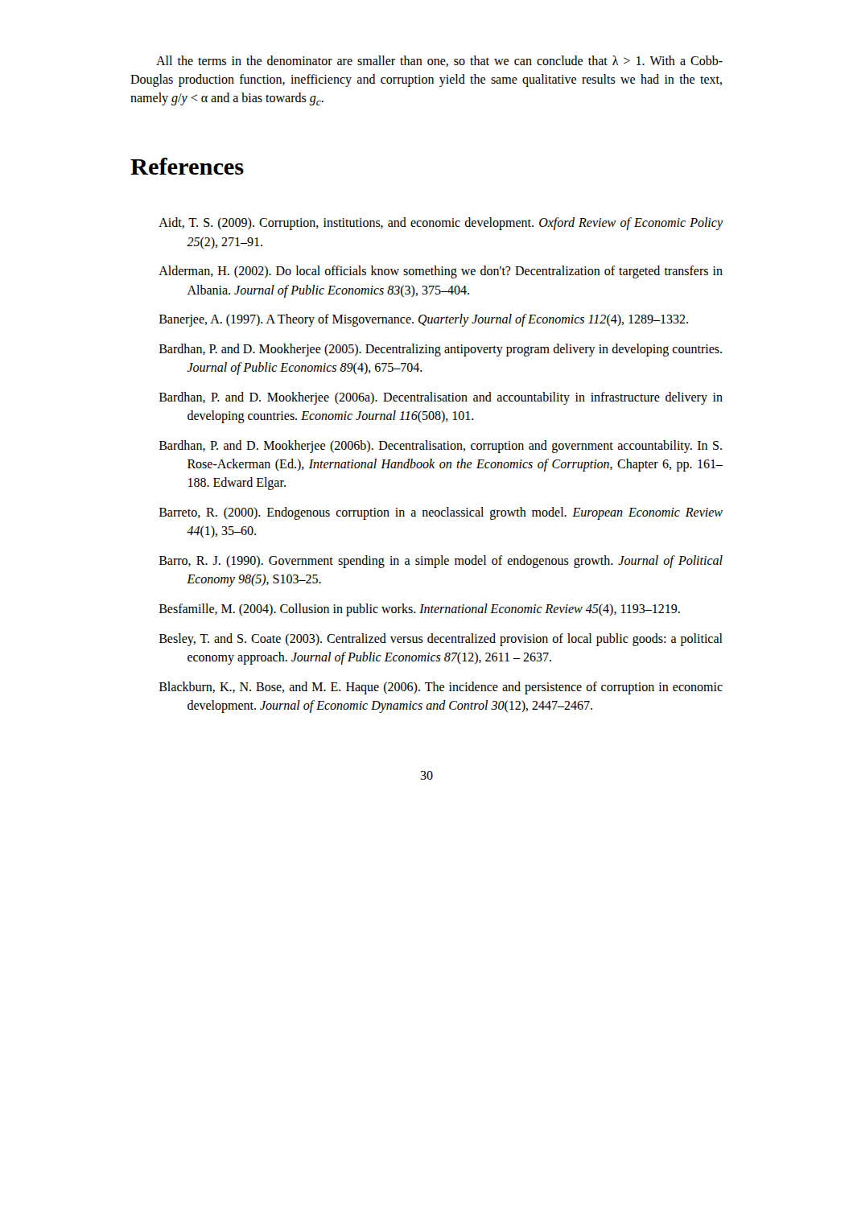All the terms in the denominator are smaller than one, so that we can conclude that λ > 1. With a Cobb-Douglas production function, inefficiency and corruption yield the same qualitative results we had in the text, namely g/y < α and a bias towards gc.
References
Aidt, T. S. (2009). Corruption, institutions, and economic development. Oxford Review of Economic Policy 25(2), 271–91.
Alderman, H. (2002). Do local officials know something we don't? Decentralization of targeted transfers in Albania. Journal of Public Economics 83(3), 375–404.
Banerjee, A. (1997). A Theory of Misgovernance. Quarterly Journal of Economics 112(4), 1289–1332.
Bardhan, P. and D. Mookherjee (2005). Decentralizing antipoverty program delivery in developing countries. Journal of Public Economics 89(4), 675–704.
Bardhan, P. and D. Mookherjee (2006a). Decentralisation and accountability in infrastructure delivery in developing countries. Economic Journal 116(508), 101.
Bardhan, P. and D. Mookherjee (2006b). Decentralisation, corruption and government accountability. In S. Rose-Ackerman (Ed.), International Handbook on the Economics of Corruption, Chapter 6, pp. 161–188. Edward Elgar.
Barreto, R. (2000). Endogenous corruption in a neoclassical growth model. European Economic Review 44(1), 35–60.
Barro, R. J. (1990). Government spending in a simple model of endogenous growth. Journal of Political Economy 98(5), S103–25.
Besfamille, M. (2004). Collusion in public works. International Economic Review 45(4), 1193–1219.
Besley, T. and S. Coate (2003). Centralized versus decentralized provision of local public goods: a political economy approach. Journal of Public Economics 87(12), 2611 – 2637.
Blackburn, K., N. Bose, and M. E. Haque (2006). The incidence and persistence of corruption in economic development. Journal of Economic Dynamics and Control 30(12), 2447–2467.
30